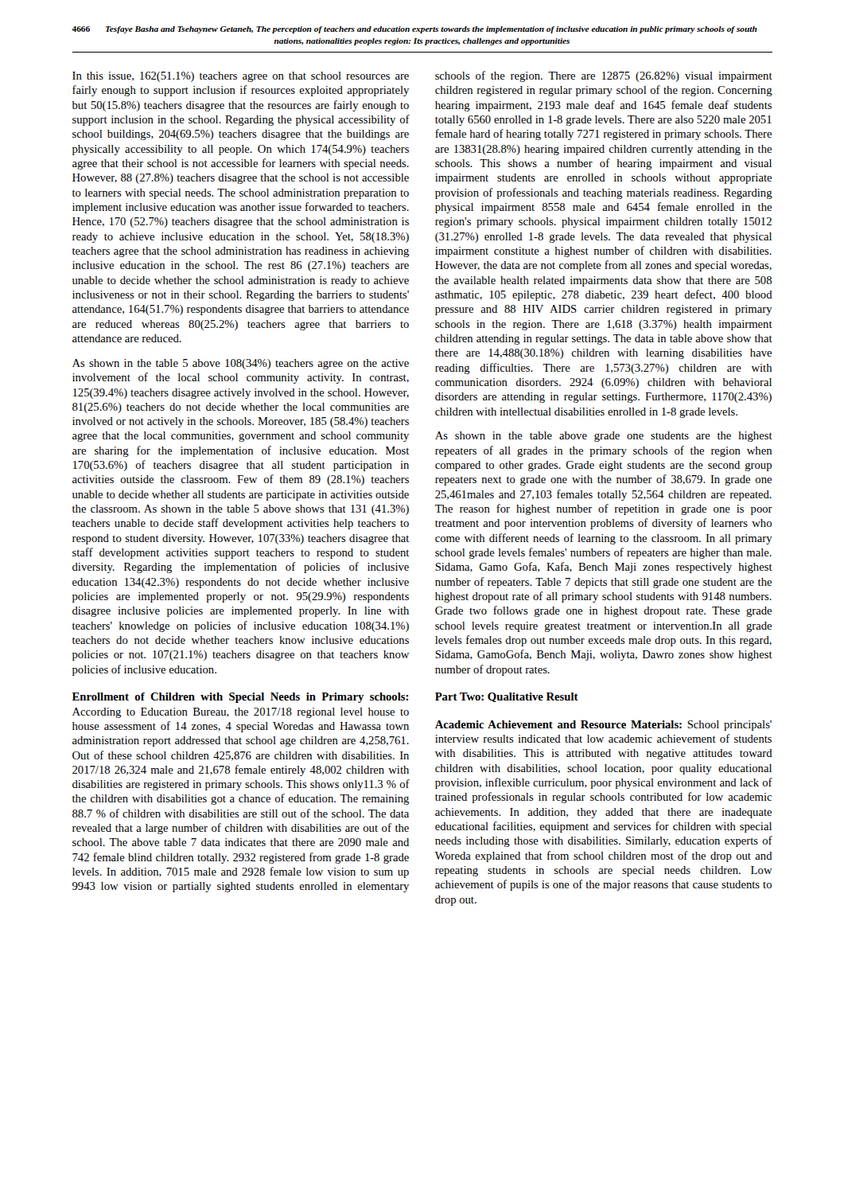4666 Tesfaye Basha and Tsehaynew Getaneh, The perception of teachers and education experts towards the implementation of inclusive education in public primary schools of south nations, nationalities peoples region: Its practices, challenges and opportunities
In this issue, 162(51.1%) teachers agree on that school resources are fairly enough to support inclusion if resources exploited appropriately but 50(15.8%) teachers disagree that the resources are fairly enough to support inclusion in the school. Regarding the physical accessibility of school buildings, 204(69.5%) teachers disagree that the buildings are physically accessibility to all people. On which 174(54.9%) teachers agree that their school is not accessible for learners with special needs. However, 88 (27.8%) teachers disagree that the school is not accessible to learners with special needs. The school administration preparation to implement inclusive education was another issue forwarded to teachers. Hence, 170 (52.7%) teachers disagree that the school administration is ready to achieve inclusive education in the school. Yet, 58(18.3%) teachers agree that the school administration has readiness in achieving inclusive education in the school. The rest 86 (27.1%) teachers are unable to decide whether the school administration is ready to achieve inclusiveness or not in their school. Regarding the barriers to students' attendance, 164(51.7%) respondents disagree that barriers to attendance are reduced whereas 80(25.2%) teachers agree that barriers to attendance are reduced.
As shown in the table 5 above 108(34%) teachers agree on the active involvement of the local school community activity. In contrast, 125(39.4%) teachers disagree actively involved in the school. However, 81(25.6%) teachers do not decide whether the local communities are involved or not actively in the schools. Moreover, 185 (58.4%) teachers agree that the local communities, government and school community are sharing for the implementation of inclusive education. Most 170(53.6%) of teachers disagree that all student participation in activities outside the classroom. Few of them 89 (28.1%) teachers unable to decide whether all students are participate in activities outside the classroom. As shown in the table 5 above shows that 131 (41.3%) teachers unable to decide staff development activities help teachers to respond to student diversity. However, 107(33%) teachers disagree that staff development activities support teachers to respond to student diversity. Regarding the implementation of policies of inclusive education 134(42.3%) respondents do not decide whether inclusive policies are implemented properly or not. 95(29.9%) respondents disagree inclusive policies are implemented properly. In line with teachers' knowledge on policies of inclusive education 108(34.1%) teachers do not decide whether teachers know inclusive educations policies or not. 107(21.1%) teachers disagree on that teachers know policies of inclusive education.
Enrollment of Children with Special Needs in Primary schools: According to Education Bureau, the 2017/18 regional level house to house assessment of 14 zones, 4 special Woredas and Hawassa town administration report addressed that school age children are 4,258,761. Out of these school children 425,876 are children with disabilities. In 2017/18 26,324 male and 21,678 female entirely 48,002 children with disabilities are registered in primary schools. This shows only11.3 % of the children with disabilities got a chance of education. The remaining 88.7 % of children with disabilities are still out of the school. The data revealed that a large number of children with disabilities are out of the school. The above table 7 data indicates that there are 2090 male and 742 female blind children totally. 2932 registered from grade 1-8 grade levels. In addition, 7015 male and 2928 female low vision to sum up 9943 low vision or partially sighted students enrolled in elementary schools of the region. There are 12875 (26.82%) visual impairment children registered in regular primary school of the region. Concerning hearing impairment, 2193 male deaf and 1645 female deaf students totally 6560 enrolled in 1-8 grade levels. There are also 5220 male 2051 female hard of hearing totally 7271 registered in primary schools. There are 13831(28.8%) hearing impaired children currently attending in the schools. This shows a number of hearing impairment and visual impairment students are enrolled in schools without appropriate provision of professionals and teaching materials readiness. Regarding physical impairment 8558 male and 6454 female enrolled in the region's primary schools. physical impairment children totally 15012 (31.27%) enrolled 1-8 grade levels. The data revealed that physical impairment constitute a highest number of children with disabilities. However, the data are not complete from all zones and special woredas, the available health related impairments data show that there are 508 asthmatic, 105 epileptic, 278 diabetic, 239 heart defect, 400 blood pressure and 88 HIV AIDS carrier children registered in primary schools in the region. There are 1,618 (3.37%) health impairment children attending in regular settings. The data in table above show that there are 14,488(30.18%) children with learning disabilities have reading difficulties. There are 1,573(3.27%) children are with communication disorders. 2924 (6.09%) children with behavioral disorders are attending in regular settings. Furthermore, 1170(2.43%) children with intellectual disabilities enrolled in 1-8 grade levels.
As shown in the table above grade one students are the highest repeaters of all grades in the primary schools of the region when compared to other grades. Grade eight students are the second group repeaters next to grade one with the number of 38,679. In grade one 25,461males and 27,103 females totally 52,564 children are repeated. The reason for highest number of repetition in grade one is poor treatment and poor intervention problems of diversity of learners who come with different needs of learning to the classroom. In all primary school grade levels females' numbers of repeaters are higher than male. Sidama, Gamo Gofa, Kafa, Bench Maji zones respectively highest number of repeaters. Table 7 depicts that still grade one student are the highest dropout rate of all primary school students with 9148 numbers. Grade two follows grade one in highest dropout rate. These grade school levels require greatest treatment or intervention.In all grade levels females drop out number exceeds male drop outs. In this regard, Sidama, GamoGofa, Bench Maji, woliyta, Dawro zones show highest number of dropout rates.
Part Two: Qualitative Result
Academic Achievement and Resource Materials: School principals' interview results indicated that low academic achievement of students with disabilities. This is attributed with negative attitudes toward children with disabilities, school location, poor quality educational provision, inflexible curriculum, poor physical environment and lack of trained professionals in regular schools contributed for low academic achievements. In addition, they added that there are inadequate educational facilities, equipment and services for children with special needs including those with disabilities. Similarly, education experts of Woreda explained that from school children most of the drop out and repeating students in schools are special needs children. Low achievement of pupils is one of the major reasons that cause students to drop out.